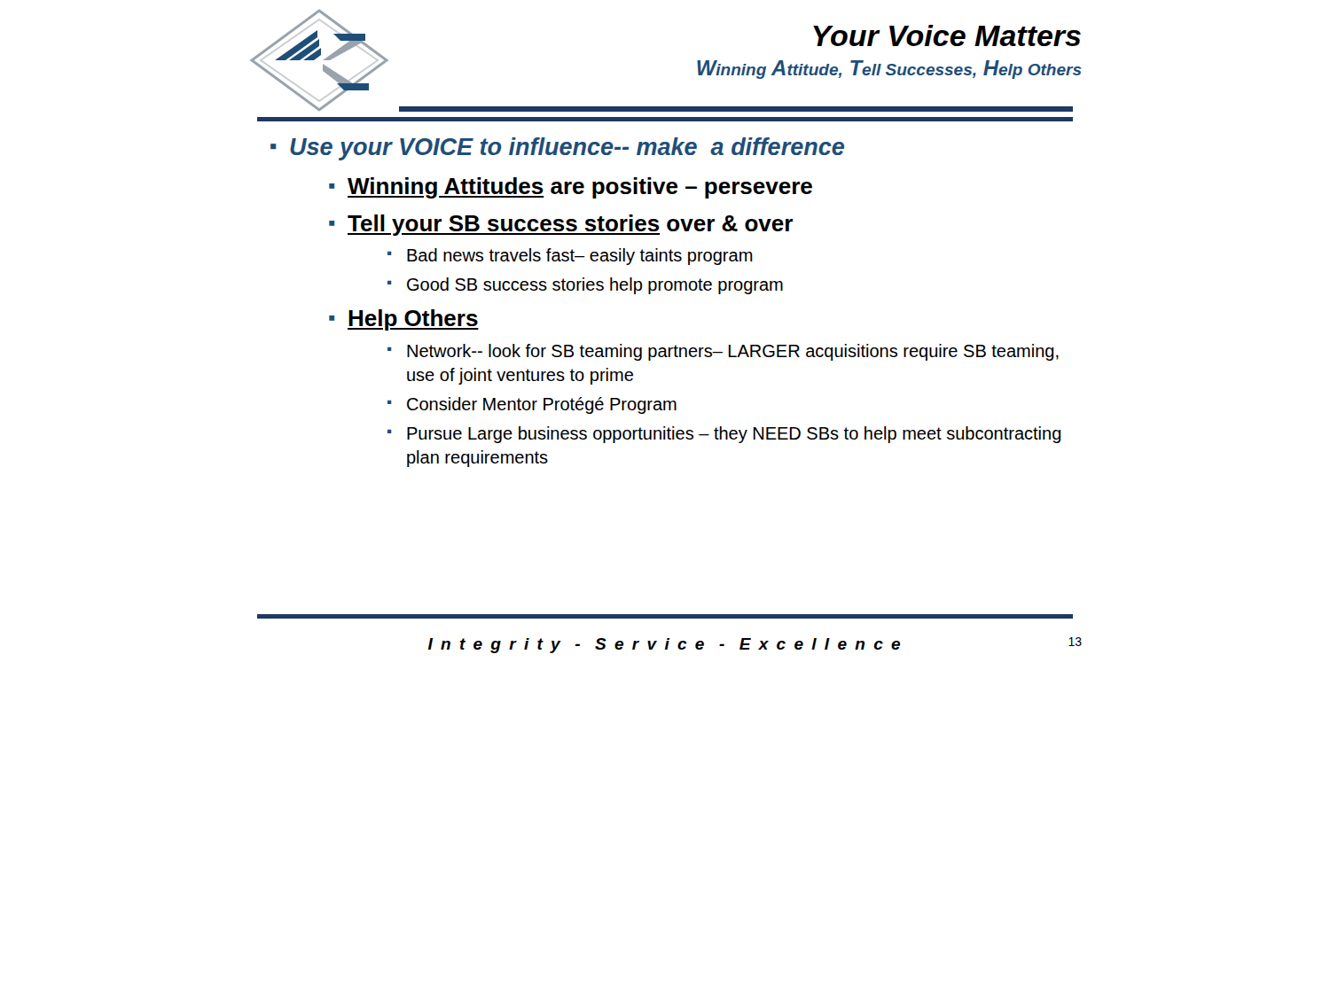Your Voice Matters
Winning Attitude, Tell Successes, Help Others
Use your VOICE to influence-- make a difference
Winning Attitudes are positive – persevere
Tell your SB success stories over & over
Bad news travels fast– easily taints program
Good SB success stories help promote program
Help Others
Network-- look for SB teaming partners– LARGER acquisitions require SB teaming, use of joint ventures to prime
Consider Mentor Protégé Program
Pursue Large business opportunities – they NEED SBs to help meet subcontracting plan requirements
I n t e g r i t y - S e r v i c e - E x c e l l e n c e
13